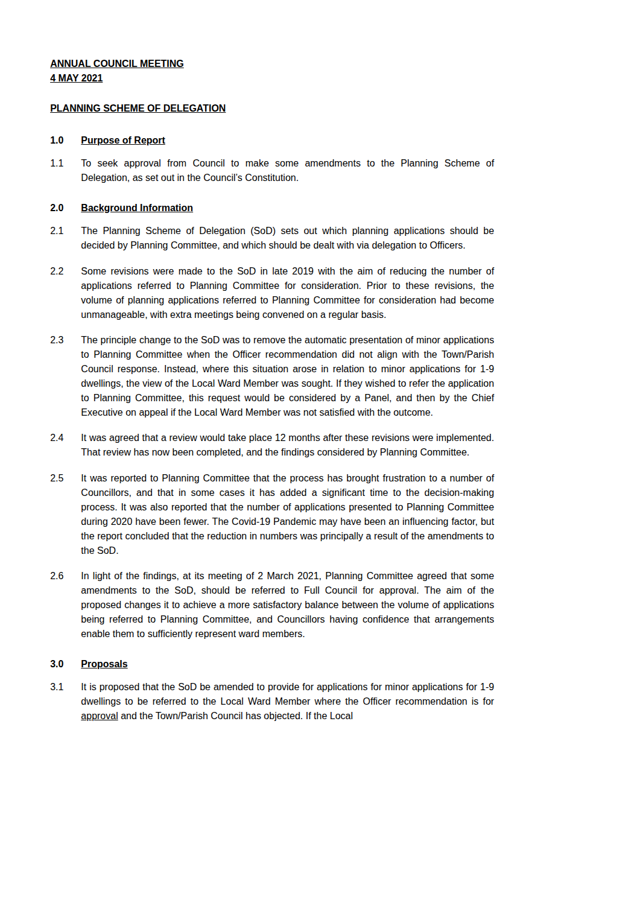ANNUAL COUNCIL MEETING
4 MAY 2021
PLANNING SCHEME OF DELEGATION
1.0 Purpose of Report
1.1
To seek approval from Council to make some amendments to the Planning Scheme of Delegation, as set out in the Council’s Constitution.
2.0 Background Information
2.1
The Planning Scheme of Delegation (SoD) sets out which planning applications should be decided by Planning Committee, and which should be dealt with via delegation to Officers.
2.2
Some revisions were made to the SoD in late 2019 with the aim of reducing the number of applications referred to Planning Committee for consideration. Prior to these revisions, the volume of planning applications referred to Planning Committee for consideration had become unmanageable, with extra meetings being convened on a regular basis.
2.3
The principle change to the SoD was to remove the automatic presentation of minor applications to Planning Committee when the Officer recommendation did not align with the Town/Parish Council response. Instead, where this situation arose in relation to minor applications for 1-9 dwellings, the view of the Local Ward Member was sought. If they wished to refer the application to Planning Committee, this request would be considered by a Panel, and then by the Chief Executive on appeal if the Local Ward Member was not satisfied with the outcome.
2.4
It was agreed that a review would take place 12 months after these revisions were implemented. That review has now been completed, and the findings considered by Planning Committee.
2.5
It was reported to Planning Committee that the process has brought frustration to a number of Councillors, and that in some cases it has added a significant time to the decision-making process. It was also reported that the number of applications presented to Planning Committee during 2020 have been fewer. The Covid-19 Pandemic may have been an influencing factor, but the report concluded that the reduction in numbers was principally a result of the amendments to the SoD.
2.6
In light of the findings, at its meeting of 2 March 2021, Planning Committee agreed that some amendments to the SoD, should be referred to Full Council for approval. The aim of the proposed changes it to achieve a more satisfactory balance between the volume of applications being referred to Planning Committee, and Councillors having confidence that arrangements enable them to sufficiently represent ward members.
3.0 Proposals
3.1
It is proposed that the SoD be amended to provide for applications for minor applications for 1-9 dwellings to be referred to the Local Ward Member where the Officer recommendation is for approval and the Town/Parish Council has objected. If the Local